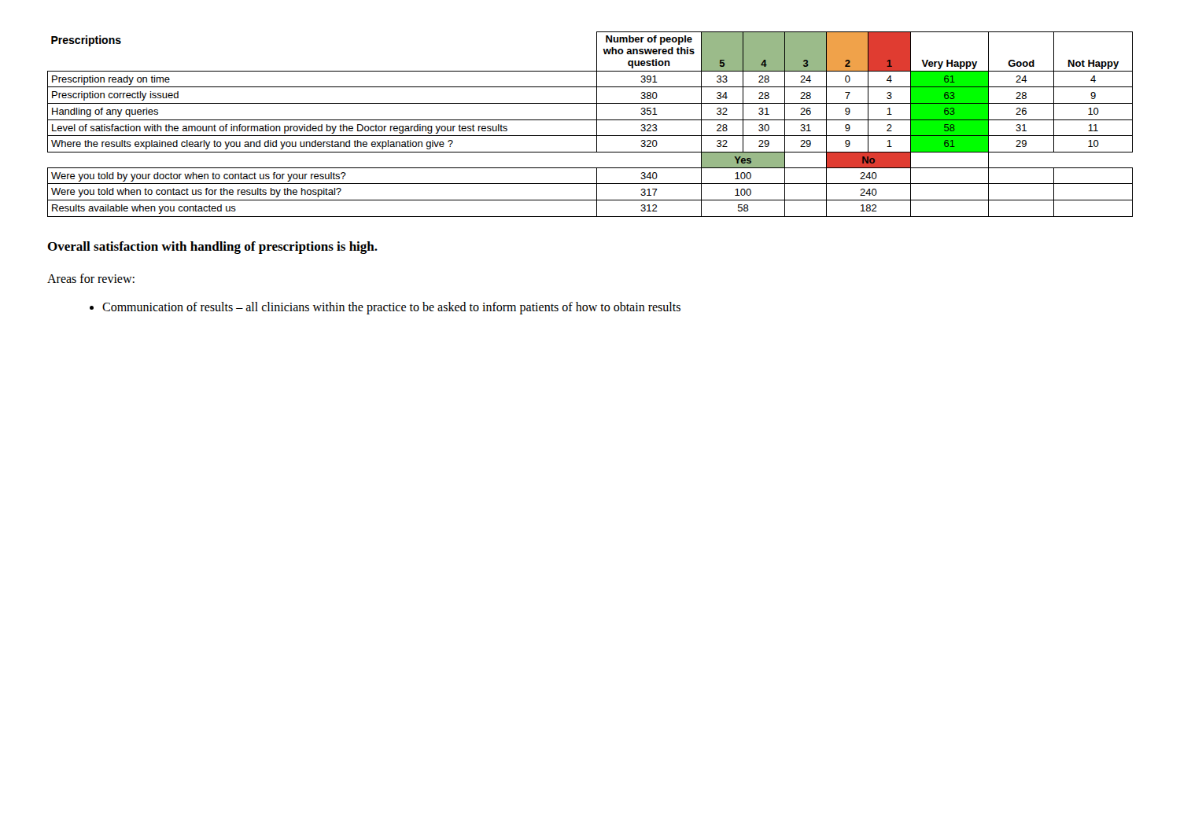| Prescriptions | Number of people who answered this question | 5 | 4 | 3 | 2 | 1 | Very Happy | Good | Not Happy |
| --- | --- | --- | --- | --- | --- | --- | --- | --- | --- |
| Prescription ready on time | 391 | 33 | 28 | 24 | 0 | 4 | 61 | 24 | 4 |
| Prescription correctly issued | 380 | 34 | 28 | 28 | 7 | 3 | 63 | 28 | 9 |
| Handling of any queries | 351 | 32 | 31 | 26 | 9 | 1 | 63 | 26 | 10 |
| Level of satisfaction with the amount of information provided by the Doctor regarding your test results | 323 | 28 | 30 | 31 | 9 | 2 | 58 | 31 | 11 |
| Where the results explained clearly to you and did you understand the explanation give ? | 320 | 32 | 29 | 29 | 9 | 1 | 61 | 29 | 10 |
| | | Yes | | No | | | |
| Were you told by your doctor when to contact us for your results? | 340 | 100 | | 240 | | | |
| Were you told when to contact us for the results by the hospital? | 317 | 100 | | 240 | | | |
| Results available when you contacted us | 312 | 58 | | 182 | | | |
Overall satisfaction with handling of prescriptions is high.
Areas for review:
Communication of results – all clinicians within the practice to be asked to inform patients of how to obtain results